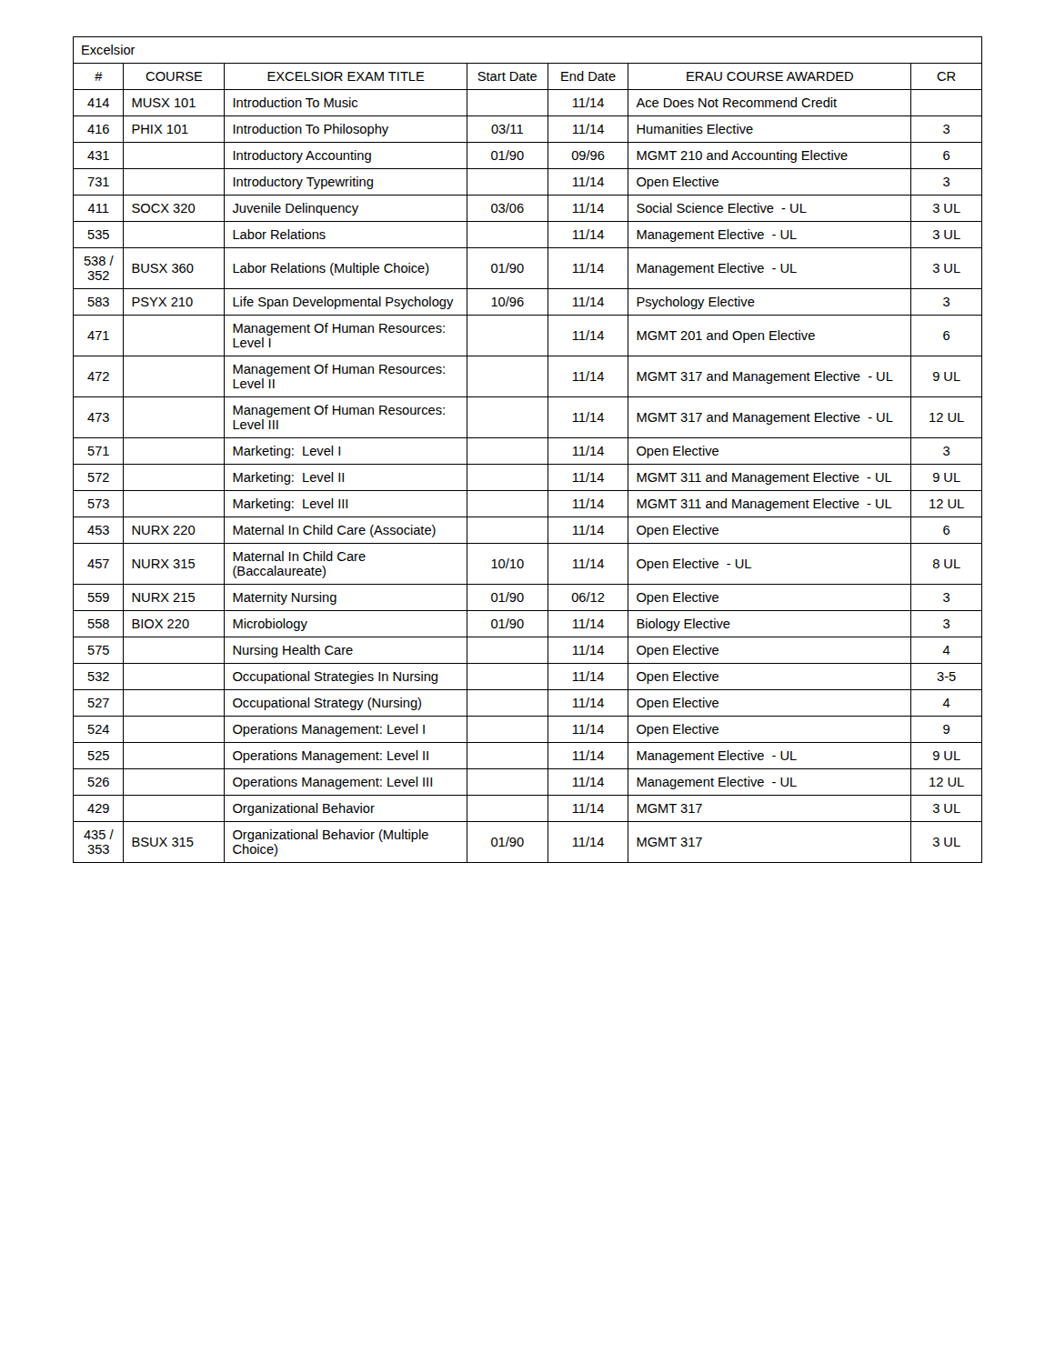Excelsior
| # | COURSE | EXCELSIOR EXAM TITLE | Start Date | End Date | ERAU COURSE AWARDED | CR |
| --- | --- | --- | --- | --- | --- | --- |
| 414 | MUSX 101 | Introduction To Music | | 11/14 | Ace Does Not Recommend Credit | |
| 416 | PHIX 101 | Introduction To Philosophy | 03/11 | 11/14 | Humanities Elective | 3 |
| 431 | | Introductory Accounting | 01/90 | 09/96 | MGMT 210 and Accounting Elective | 6 |
| 731 | | Introductory Typewriting | | 11/14 | Open Elective | 3 |
| 411 | SOCX 320 | Juvenile Delinquency | 03/06 | 11/14 | Social Science Elective - UL | 3 UL |
| 535 | | Labor Relations | | 11/14 | Management Elective - UL | 3 UL |
| 538 / 352 | BUSX 360 | Labor Relations (Multiple Choice) | 01/90 | 11/14 | Management Elective - UL | 3 UL |
| 583 | PSYX 210 | Life Span Developmental Psychology | 10/96 | 11/14 | Psychology Elective | 3 |
| 471 | | Management Of Human Resources: Level I | | 11/14 | MGMT 201 and Open Elective | 6 |
| 472 | | Management Of Human Resources: Level II | | 11/14 | MGMT 317 and Management Elective - UL | 9 UL |
| 473 | | Management Of Human Resources: Level III | | 11/14 | MGMT 317 and Management Elective - UL | 12 UL |
| 571 | | Marketing: Level I | | 11/14 | Open Elective | 3 |
| 572 | | Marketing: Level II | | 11/14 | MGMT 311 and Management Elective - UL | 9 UL |
| 573 | | Marketing: Level III | | 11/14 | MGMT 311 and Management Elective - UL | 12 UL |
| 453 | NURX 220 | Maternal In Child Care (Associate) | | 11/14 | Open Elective | 6 |
| 457 | NURX 315 | Maternal In Child Care (Baccalaureate) | 10/10 | 11/14 | Open Elective - UL | 8 UL |
| 559 | NURX 215 | Maternity Nursing | 01/90 | 06/12 | Open Elective | 3 |
| 558 | BIOX 220 | Microbiology | 01/90 | 11/14 | Biology Elective | 3 |
| 575 | | Nursing Health Care | | 11/14 | Open Elective | 4 |
| 532 | | Occupational Strategies In Nursing | | 11/14 | Open Elective | 3-5 |
| 527 | | Occupational Strategy (Nursing) | | 11/14 | Open Elective | 4 |
| 524 | | Operations Management: Level I | | 11/14 | Open Elective | 9 |
| 525 | | Operations Management: Level II | | 11/14 | Management Elective - UL | 9 UL |
| 526 | | Operations Management: Level III | | 11/14 | Management Elective - UL | 12 UL |
| 429 | | Organizational Behavior | | 11/14 | MGMT 317 | 3 UL |
| 435 / 353 | BSUX 315 | Organizational Behavior (Multiple Choice) | 01/90 | 11/14 | MGMT 317 | 3 UL |